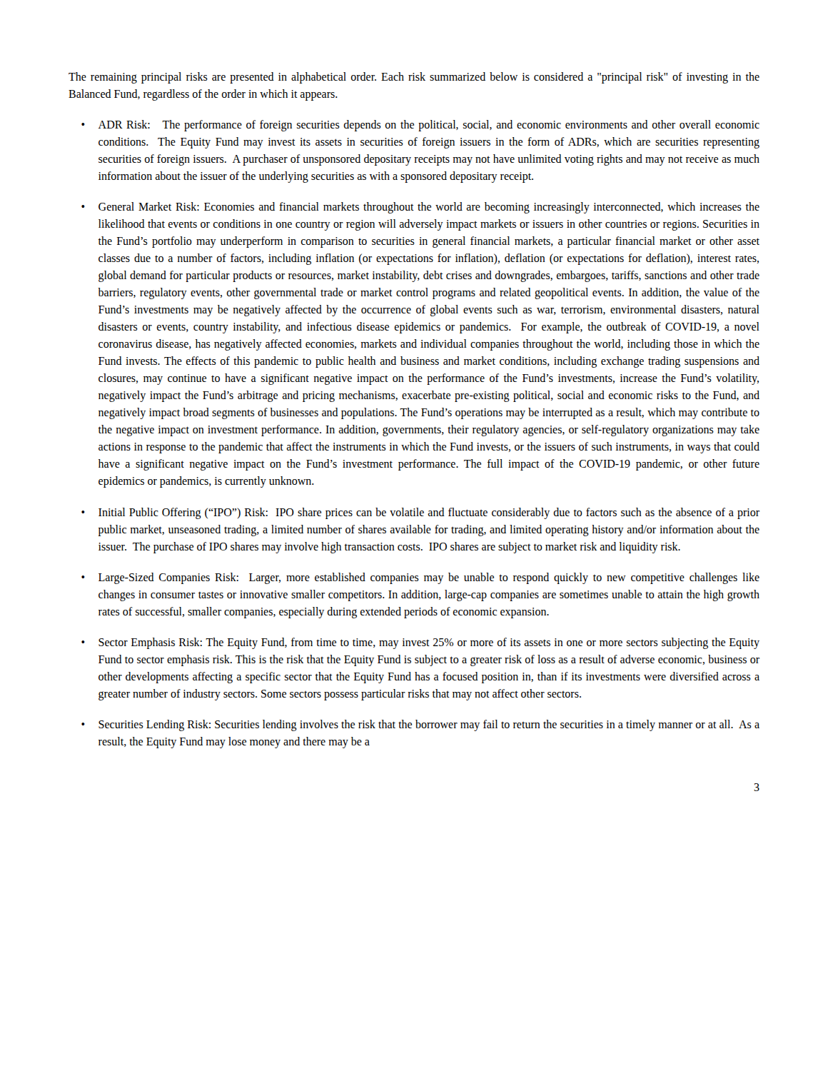The remaining principal risks are presented in alphabetical order. Each risk summarized below is considered a "principal risk" of investing in the Balanced Fund, regardless of the order in which it appears.
ADR Risk: The performance of foreign securities depends on the political, social, and economic environments and other overall economic conditions. The Equity Fund may invest its assets in securities of foreign issuers in the form of ADRs, which are securities representing securities of foreign issuers. A purchaser of unsponsored depositary receipts may not have unlimited voting rights and may not receive as much information about the issuer of the underlying securities as with a sponsored depositary receipt.
General Market Risk: Economies and financial markets throughout the world are becoming increasingly interconnected, which increases the likelihood that events or conditions in one country or region will adversely impact markets or issuers in other countries or regions. Securities in the Fund’s portfolio may underperform in comparison to securities in general financial markets, a particular financial market or other asset classes due to a number of factors, including inflation (or expectations for inflation), deflation (or expectations for deflation), interest rates, global demand for particular products or resources, market instability, debt crises and downgrades, embargoes, tariffs, sanctions and other trade barriers, regulatory events, other governmental trade or market control programs and related geopolitical events. In addition, the value of the Fund’s investments may be negatively affected by the occurrence of global events such as war, terrorism, environmental disasters, natural disasters or events, country instability, and infectious disease epidemics or pandemics. For example, the outbreak of COVID-19, a novel coronavirus disease, has negatively affected economies, markets and individual companies throughout the world, including those in which the Fund invests. The effects of this pandemic to public health and business and market conditions, including exchange trading suspensions and closures, may continue to have a significant negative impact on the performance of the Fund’s investments, increase the Fund’s volatility, negatively impact the Fund’s arbitrage and pricing mechanisms, exacerbate pre-existing political, social and economic risks to the Fund, and negatively impact broad segments of businesses and populations. The Fund’s operations may be interrupted as a result, which may contribute to the negative impact on investment performance. In addition, governments, their regulatory agencies, or self-regulatory organizations may take actions in response to the pandemic that affect the instruments in which the Fund invests, or the issuers of such instruments, in ways that could have a significant negative impact on the Fund’s investment performance. The full impact of the COVID-19 pandemic, or other future epidemics or pandemics, is currently unknown.
Initial Public Offering (“IPO”) Risk: IPO share prices can be volatile and fluctuate considerably due to factors such as the absence of a prior public market, unseasoned trading, a limited number of shares available for trading, and limited operating history and/or information about the issuer. The purchase of IPO shares may involve high transaction costs. IPO shares are subject to market risk and liquidity risk.
Large-Sized Companies Risk: Larger, more established companies may be unable to respond quickly to new competitive challenges like changes in consumer tastes or innovative smaller competitors. In addition, large-cap companies are sometimes unable to attain the high growth rates of successful, smaller companies, especially during extended periods of economic expansion.
Sector Emphasis Risk: The Equity Fund, from time to time, may invest 25% or more of its assets in one or more sectors subjecting the Equity Fund to sector emphasis risk. This is the risk that the Equity Fund is subject to a greater risk of loss as a result of adverse economic, business or other developments affecting a specific sector that the Equity Fund has a focused position in, than if its investments were diversified across a greater number of industry sectors. Some sectors possess particular risks that may not affect other sectors.
Securities Lending Risk: Securities lending involves the risk that the borrower may fail to return the securities in a timely manner or at all. As a result, the Equity Fund may lose money and there may be a
3